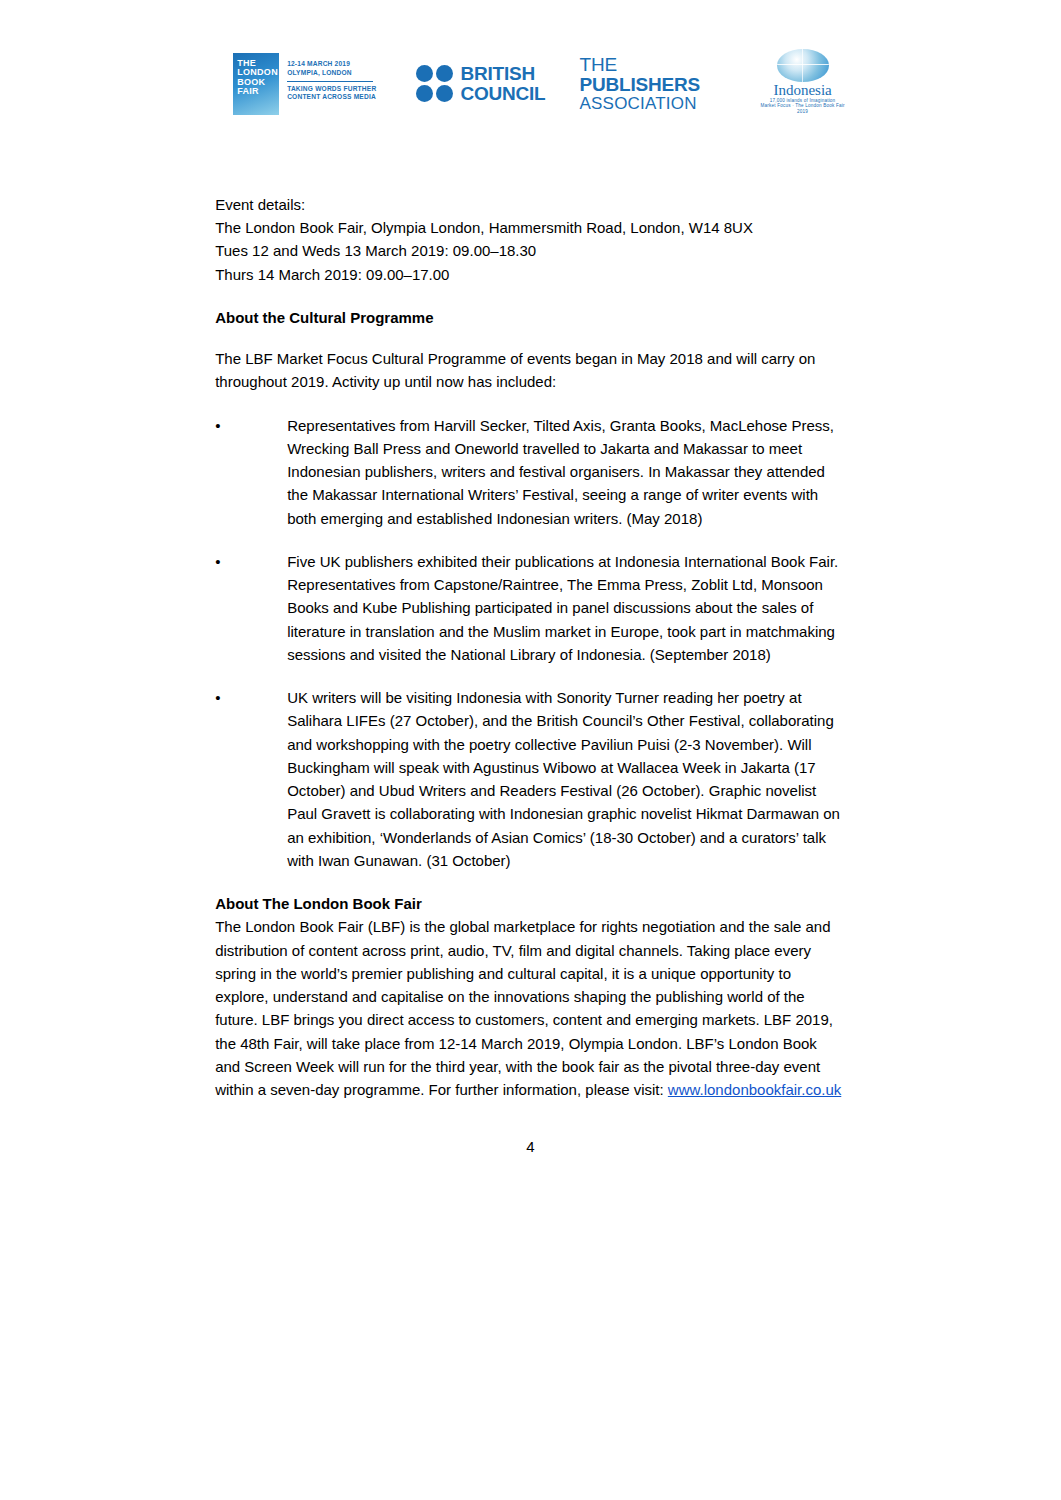THE LONDON BOOK FAIR
12-14 MARCH 2019
OLYMPIA, LONDON TAKING WORDS FURTHER
CONTENT ACROSS MEDIA
BRITISH
COUNCIL
THE PUBLISHERS
ASSOCIATION
Indonesia
17,000 islands of Imagination
Market Focus · The London Book Fair 2019
Event details:
The London Book Fair, Olympia London, Hammersmith Road, London, W14 8UX
Tues 12 and Weds 13 March 2019: 09.00–18.30
Thurs 14 March 2019: 09.00–17.00
About the Cultural Programme
The LBF Market Focus Cultural Programme of events began in May 2018 and will carry on throughout 2019. Activity up until now has included:
• Representatives from Harvill Secker, Tilted Axis, Granta Books, MacLehose Press, Wrecking Ball Press and Oneworld travelled to Jakarta and Makassar to meet Indonesian publishers, writers and festival organisers. In Makassar they attended the Makassar International Writers’ Festival, seeing a range of writer events with both emerging and established Indonesian writers. (May 2018)
• Five UK publishers exhibited their publications at Indonesia International Book Fair. Representatives from Capstone/Raintree, The Emma Press, Zoblit Ltd, Monsoon Books and Kube Publishing participated in panel discussions about the sales of literature in translation and the Muslim market in Europe, took part in matchmaking sessions and visited the National Library of Indonesia. (September 2018)
• UK writers will be visiting Indonesia with Sonority Turner reading her poetry at Salihara LIFEs (27 October), and the British Council’s Other Festival, collaborating and workshopping with the poetry collective Paviliun Puisi (2-3 November). Will Buckingham will speak with Agustinus Wibowo at Wallacea Week in Jakarta (17 October) and Ubud Writers and Readers Festival (26 October). Graphic novelist Paul Gravett is collaborating with Indonesian graphic novelist Hikmat Darmawan on an exhibition, ‘Wonderlands of Asian Comics’ (18-30 October) and a curators’ talk with Iwan Gunawan. (31 October)
About The London Book Fair
The London Book Fair (LBF) is the global marketplace for rights negotiation and the sale and distribution of content across print, audio, TV, film and digital channels. Taking place every spring in the world’s premier publishing and cultural capital, it is a unique opportunity to explore, understand and capitalise on the innovations shaping the publishing world of the future. LBF brings you direct access to customers, content and emerging markets. LBF 2019, the 48th Fair, will take place from 12-14 March 2019, Olympia London. LBF’s London Book and Screen Week will run for the third year, with the book fair as the pivotal three-day event within a seven-day programme. For further information, please visit: www.londonbookfair.co.uk
4